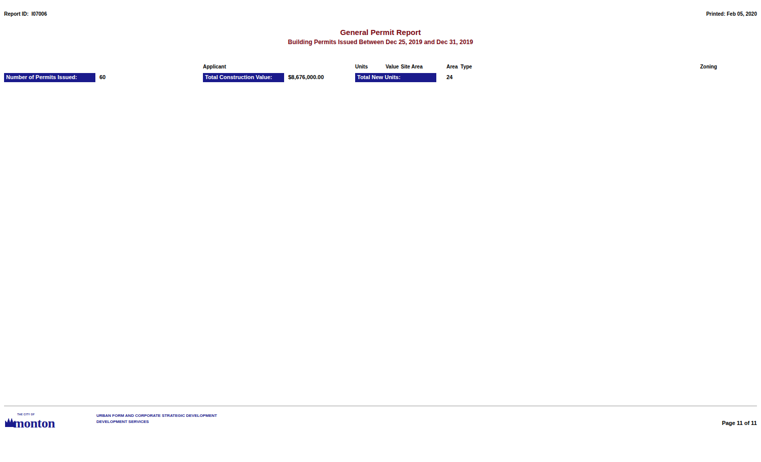Report ID: I07006
Printed: Feb 05, 2020
General Permit Report
Building Permits Issued Between Dec 25, 2019 and Dec 31, 2019
Applicant
Units
Value
Site Area
Area Type
Zoning
Number of Permits Issued:
60
Total Construction Value:
$8,676,000.00
Total New Units:
24
THE CITY OF
monton
URBAN FORM AND CORPORATE STRATEGIC DEVELOPMENT
DEVELOPMENT SERVICES
Page 11 of 11